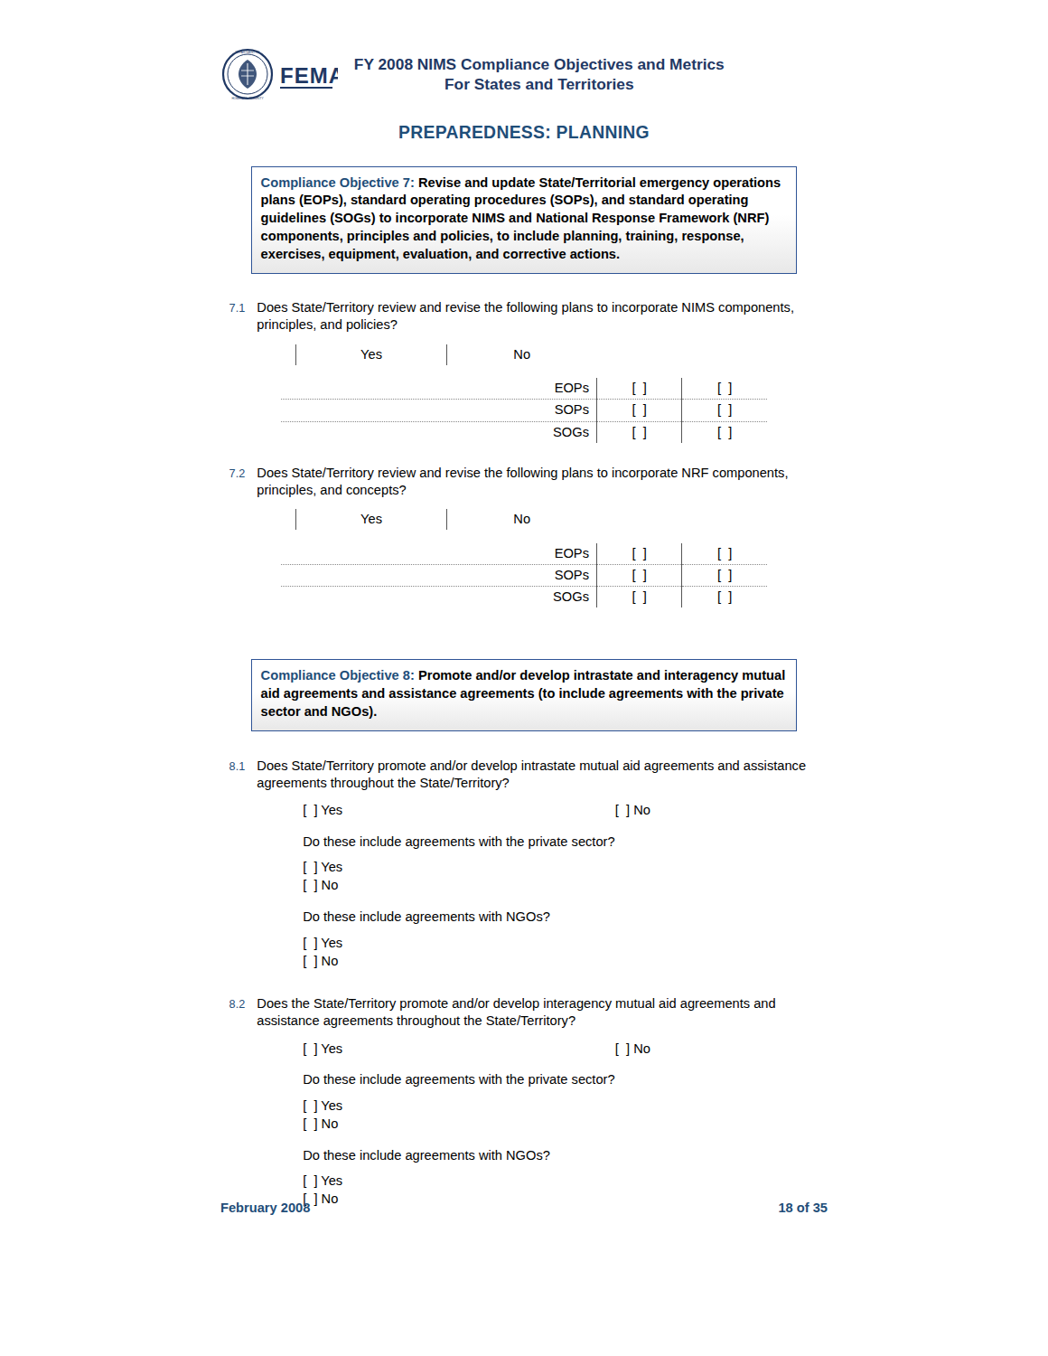DEPARTMENT OF HOMELAND SECURITY FEMA
FY 2008 NIMS Compliance Objectives and Metrics For States and Territories
PREPAREDNESS: PLANNING
Compliance Objective 7: Revise and update State/Territorial emergency operations plans (EOPs), standard operating procedures (SOPs), and standard operating guidelines (SOGs) to incorporate NIMS and National Response Framework (NRF) components, principles and policies, to include planning, training, response, exercises, equipment, evaluation, and corrective actions.
7.1
Does State/Territory review and revise the following plans to incorporate NIMS components, principles, and policies?
| | Yes | No |
| EOPs | [ ] | [ ] |
| SOPs | [ ] | [ ] |
| SOGs | [ ] | [ ] |
7.2
Does State/Territory review and revise the following plans to incorporate NRF components, principles, and concepts?
| | Yes | No |
| EOPs | [ ] | [ ] |
| SOPs | [ ] | [ ] |
| SOGs | [ ] | [ ] |
Compliance Objective 8: Promote and/or develop intrastate and interagency mutual aid agreements and assistance agreements (to include agreements with the private sector and NGOs).
8.1
Does State/Territory promote and/or develop intrastate mutual aid agreements and assistance agreements throughout the State/Territory?
[ ] Yes
[ ] No
Do these include agreements with the private sector?
[ ] Yes
[ ] No
Do these include agreements with NGOs?
[ ] Yes
[ ] No
8.2
Does the State/Territory promote and/or develop interagency mutual aid agreements and assistance agreements throughout the State/Territory?
[ ] Yes
[ ] No
Do these include agreements with the private sector?
[ ] Yes
[ ] No
Do these include agreements with NGOs?
[ ] Yes
[ ] No
February 2008
18 of 35